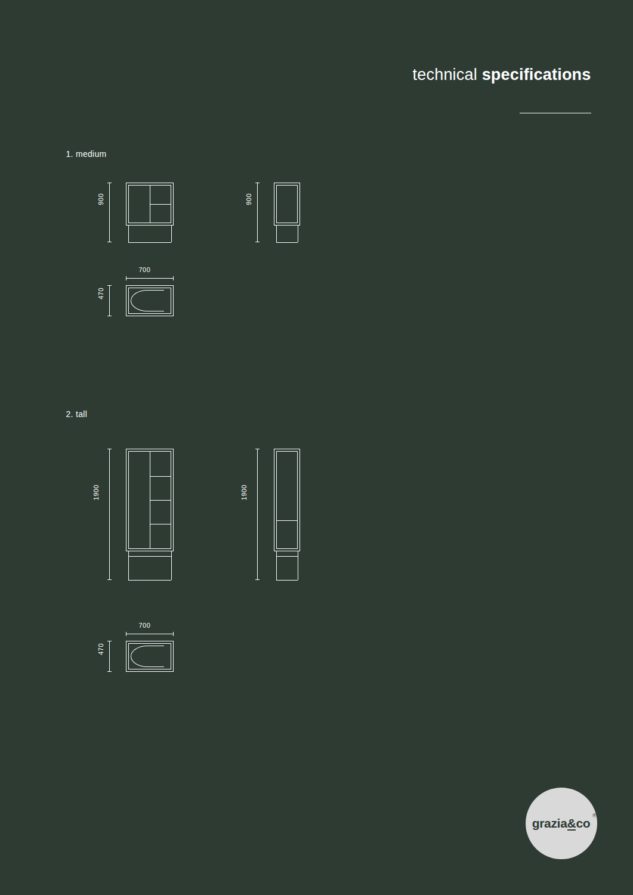technical specifications
1. medium
900
900
700 470
2. tall
1900
1900
700 470
grazia&co®